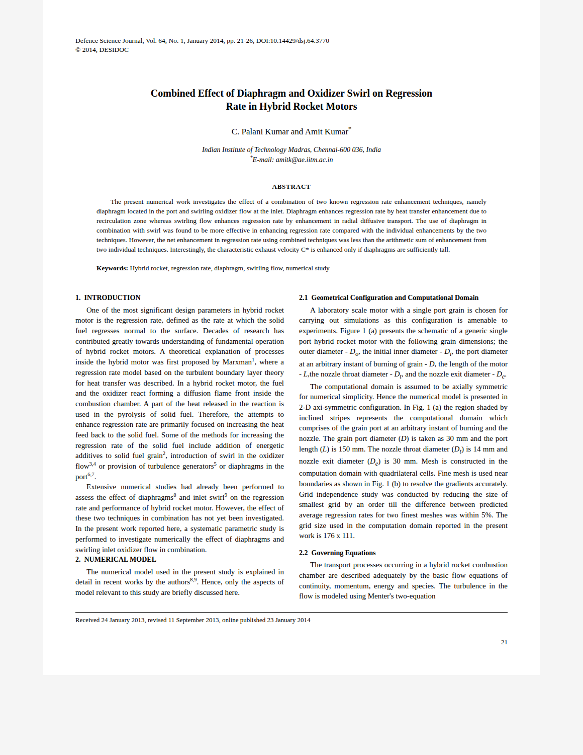Defence Science Journal, Vol. 64, No. 1, January 2014, pp. 21-26, DOI:10.14429/dsj.64.3770
© 2014, DESIDOC
Combined Effect of Diaphragm and Oxidizer Swirl on Regression
Rate in Hybrid Rocket Motors
C. Palani Kumar and Amit Kumar*
Indian Institute of Technology Madras, Chennai-600 036, India
*E-mail: amitk@ae.iitm.ac.in
ABSTRACT
The present numerical work investigates the effect of a combination of two known regression rate enhancement techniques, namely diaphragm located in the port and swirling oxidizer flow at the inlet. Diaphragm enhances regression rate by heat transfer enhancement due to recirculation zone whereas swirling flow enhances regression rate by enhancement in radial diffusive transport. The use of diaphragm in combination with swirl was found to be more effective in enhancing regression rate compared with the individual enhancements by the two techniques. However, the net enhancement in regression rate using combined techniques was less than the arithmetic sum of enhancement from two individual techniques. Interestingly, the characteristic exhaust velocity C* is enhanced only if diaphragms are sufficiently tall.
Keywords: Hybrid rocket, regression rate, diaphragm, swirling flow, numerical study
1. Introduction
One of the most significant design parameters in hybrid rocket motor is the regression rate, defined as the rate at which the solid fuel regresses normal to the surface. Decades of research has contributed greatly towards understanding of fundamental operation of hybrid rocket motors. A theoretical explanation of processes inside the hybrid motor was first proposed by Marxman1, where a regression rate model based on the turbulent boundary layer theory for heat transfer was described. In a hybrid rocket motor, the fuel and the oxidizer react forming a diffusion flame front inside the combustion chamber. A part of the heat released in the reaction is used in the pyrolysis of solid fuel. Therefore, the attempts to enhance regression rate are primarily focused on increasing the heat feed back to the solid fuel. Some of the methods for increasing the regression rate of the solid fuel include addition of energetic additives to solid fuel grain2, introduction of swirl in the oxidizer flow3,4 or provision of turbulence generators5 or diaphragms in the port6,7.
Extensive numerical studies had already been performed to assess the effect of diaphragms8 and inlet swirl9 on the regression rate and performance of hybrid rocket motor. However, the effect of these two techniques in combination has not yet been investigated. In the present work reported here, a systematic parametric study is performed to investigate numerically the effect of diaphragms and swirling inlet oxidizer flow in combination.
2. Numerical Model
The numerical model used in the present study is explained in detail in recent works by the authors8,9. Hence, only the aspects of model relevant to this study are briefly discussed here.
2.1 Geometrical Configuration and Computational Domain
A laboratory scale motor with a single port grain is chosen for carrying out simulations as this configuration is amenable to experiments. Figure 1 (a) presents the schematic of a generic single port hybrid rocket motor with the following grain dimensions; the outer diameter - Do, the initial inner diameter - Di, the port diameter at an arbitrary instant of burning of grain - D, the length of the motor - L,the nozzle throat diameter - Dt, and the nozzle exit diameter - De.
The computational domain is assumed to be axially symmetric for numerical simplicity. Hence the numerical model is presented in 2-D axi-symmetric configuration. In Fig. 1 (a) the region shaded by inclined stripes represents the computational domain which comprises of the grain port at an arbitrary instant of burning and the nozzle. The grain port diameter (D) is taken as 30 mm and the port length (L) is 150 mm. The nozzle throat diameter (Dt) is 14 mm and nozzle exit diameter (De) is 30 mm. Mesh is constructed in the computation domain with quadrilateral cells. Fine mesh is used near boundaries as shown in Fig. 1 (b) to resolve the gradients accurately. Grid independence study was conducted by reducing the size of smallest grid by an order till the difference between predicted average regression rates for two finest meshes was within 5%. The grid size used in the computation domain reported in the present work is 176 x 111.
2.2 Governing Equations
The transport processes occurring in a hybrid rocket combustion chamber are described adequately by the basic flow equations of continuity, momentum, energy and species. The turbulence in the flow is modeled using Menter's two-equation
Received 24 January 2013, revised 11 September 2013, online published 23 January 2014
21